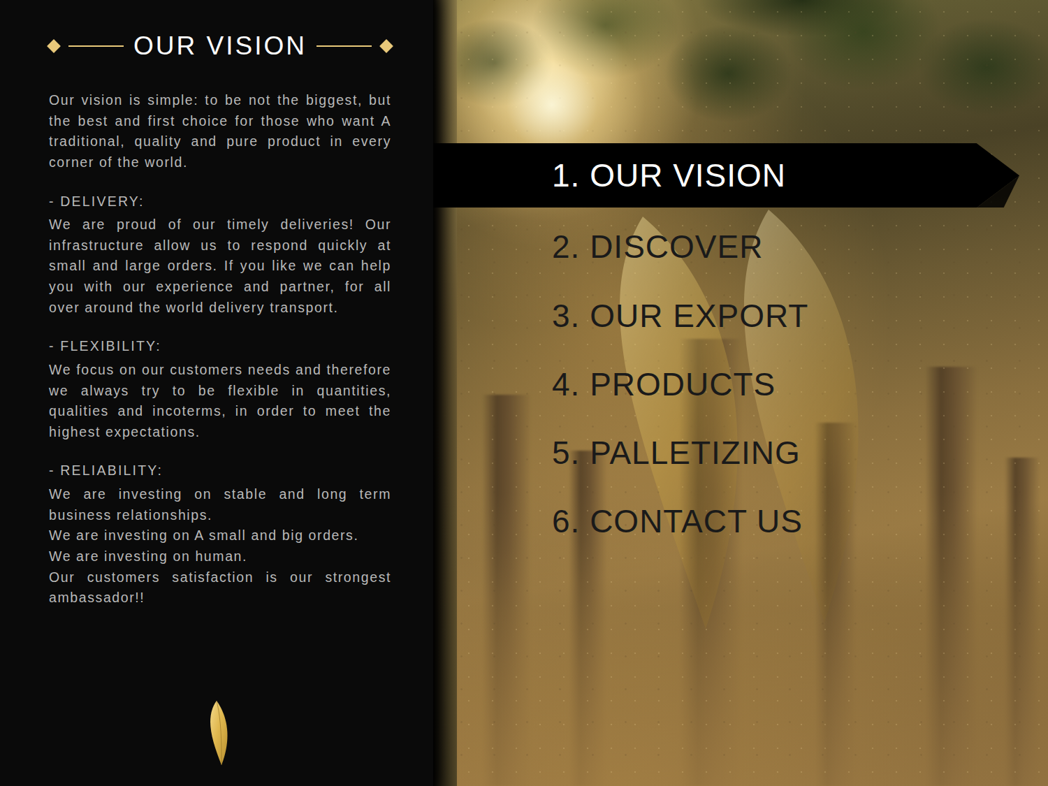OUR VISION
Our vision is simple: to be not the biggest, but the best and first choice for those who want A traditional, quality and pure product in every corner of the world.
- DELIVERY:
We are proud of our timely deliveries! Our infrastructure allow us to respond quickly at small and large orders. If you like we can help you with our experience and partner, for all over around the world delivery transport.
- FLEXIBILITY:
We focus on our customers needs and therefore we always try to be flexible in quantities, qualities and incoterms, in order to meet the highest expectations.
- RELIABILITY:
We are investing on stable and long term business relationships.
We are investing on A small and big orders.
We are investing on human.
Our customers satisfaction is our strongest ambassador!!
1. OUR VISION
2. DISCOVER
3. OUR EXPORT
4. PRODUCTS
5. PALLETIZING
6. CONTACT US